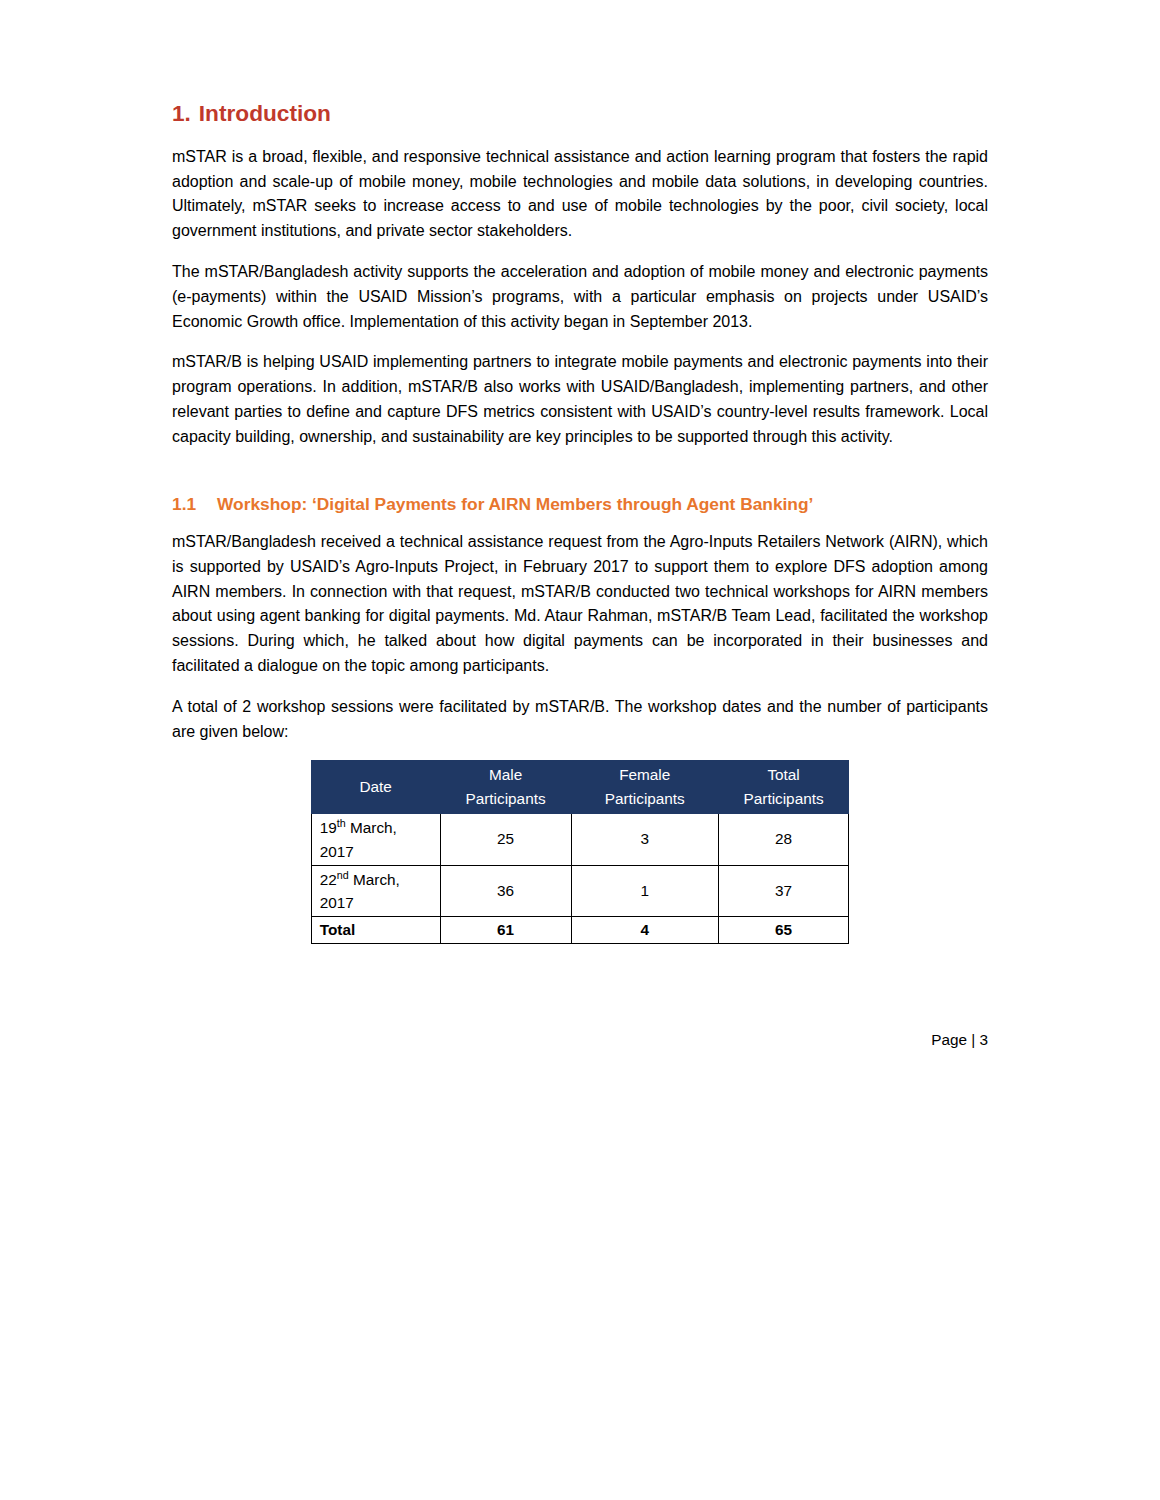1. Introduction
mSTAR is a broad, flexible, and responsive technical assistance and action learning program that fosters the rapid adoption and scale-up of mobile money, mobile technologies and mobile data solutions, in developing countries. Ultimately, mSTAR seeks to increase access to and use of mobile technologies by the poor, civil society, local government institutions, and private sector stakeholders.
The mSTAR/Bangladesh activity supports the acceleration and adoption of mobile money and electronic payments (e-payments) within the USAID Mission’s programs, with a particular emphasis on projects under USAID’s Economic Growth office. Implementation of this activity began in September 2013.
mSTAR/B is helping USAID implementing partners to integrate mobile payments and electronic payments into their program operations. In addition, mSTAR/B also works with USAID/Bangladesh, implementing partners, and other relevant parties to define and capture DFS metrics consistent with USAID’s country-level results framework. Local capacity building, ownership, and sustainability are key principles to be supported through this activity.
1.1 Workshop: ‘Digital Payments for AIRN Members through Agent Banking’
mSTAR/Bangladesh received a technical assistance request from the Agro-Inputs Retailers Network (AIRN), which is supported by USAID’s Agro-Inputs Project, in February 2017 to support them to explore DFS adoption among AIRN members. In connection with that request, mSTAR/B conducted two technical workshops for AIRN members about using agent banking for digital payments. Md. Ataur Rahman, mSTAR/B Team Lead, facilitated the workshop sessions. During which, he talked about how digital payments can be incorporated in their businesses and facilitated a dialogue on the topic among participants.
A total of 2 workshop sessions were facilitated by mSTAR/B. The workshop dates and the number of participants are given below:
| Date | Male Participants | Female Participants | Total Participants |
| --- | --- | --- | --- |
| 19 th March, 2017 | 25 | 3 | 28 |
| 22 nd March, 2017 | 36 | 1 | 37 |
| Total | 61 | 4 | 65 |
Page | 3